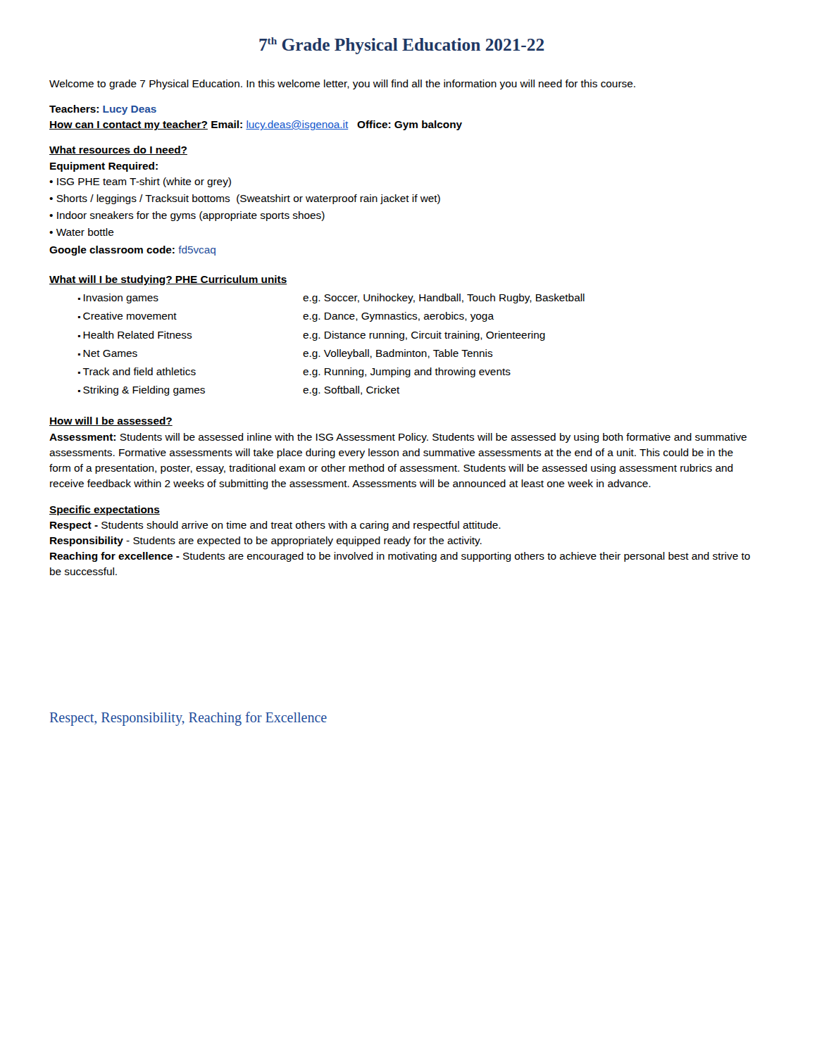7th Grade Physical Education 2021-22
Welcome to grade 7 Physical Education. In this welcome letter, you will find all the information you will need for this course.
Teachers: Lucy Deas
How can I contact my teacher? Email: lucy.deas@isgenoa.it Office: Gym balcony
What resources do I need?
Equipment Required:
ISG PHE team T-shirt (white or grey)
Shorts / leggings / Tracksuit bottoms (Sweatshirt or waterproof rain jacket if wet)
Indoor sneakers for the gyms (appropriate sports shoes)
Water bottle
Google classroom code: fd5vcaq
What will I be studying? PHE Curriculum units
| Invasion games | e.g. Soccer, Unihockey, Handball, Touch Rugby, Basketball |
| Creative movement | e.g. Dance, Gymnastics, aerobics, yoga |
| Health Related Fitness | e.g. Distance running, Circuit training, Orienteering |
| Net Games | e.g. Volleyball, Badminton, Table Tennis |
| Track and field athletics | e.g. Running, Jumping and throwing events |
| Striking & Fielding games | e.g. Softball, Cricket |
How will I be assessed?
Assessment: Students will be assessed inline with the ISG Assessment Policy. Students will be assessed by using both formative and summative assessments. Formative assessments will take place during every lesson and summative assessments at the end of a unit. This could be in the form of a presentation, poster, essay, traditional exam or other method of assessment. Students will be assessed using assessment rubrics and receive feedback within 2 weeks of submitting the assessment. Assessments will be announced at least one week in advance.
Specific expectations
Respect - Students should arrive on time and treat others with a caring and respectful attitude.
Responsibility - Students are expected to be appropriately equipped ready for the activity.
Reaching for excellence - Students are encouraged to be involved in motivating and supporting others to achieve their personal best and strive to be successful.
Respect, Responsibility, Reaching for Excellence